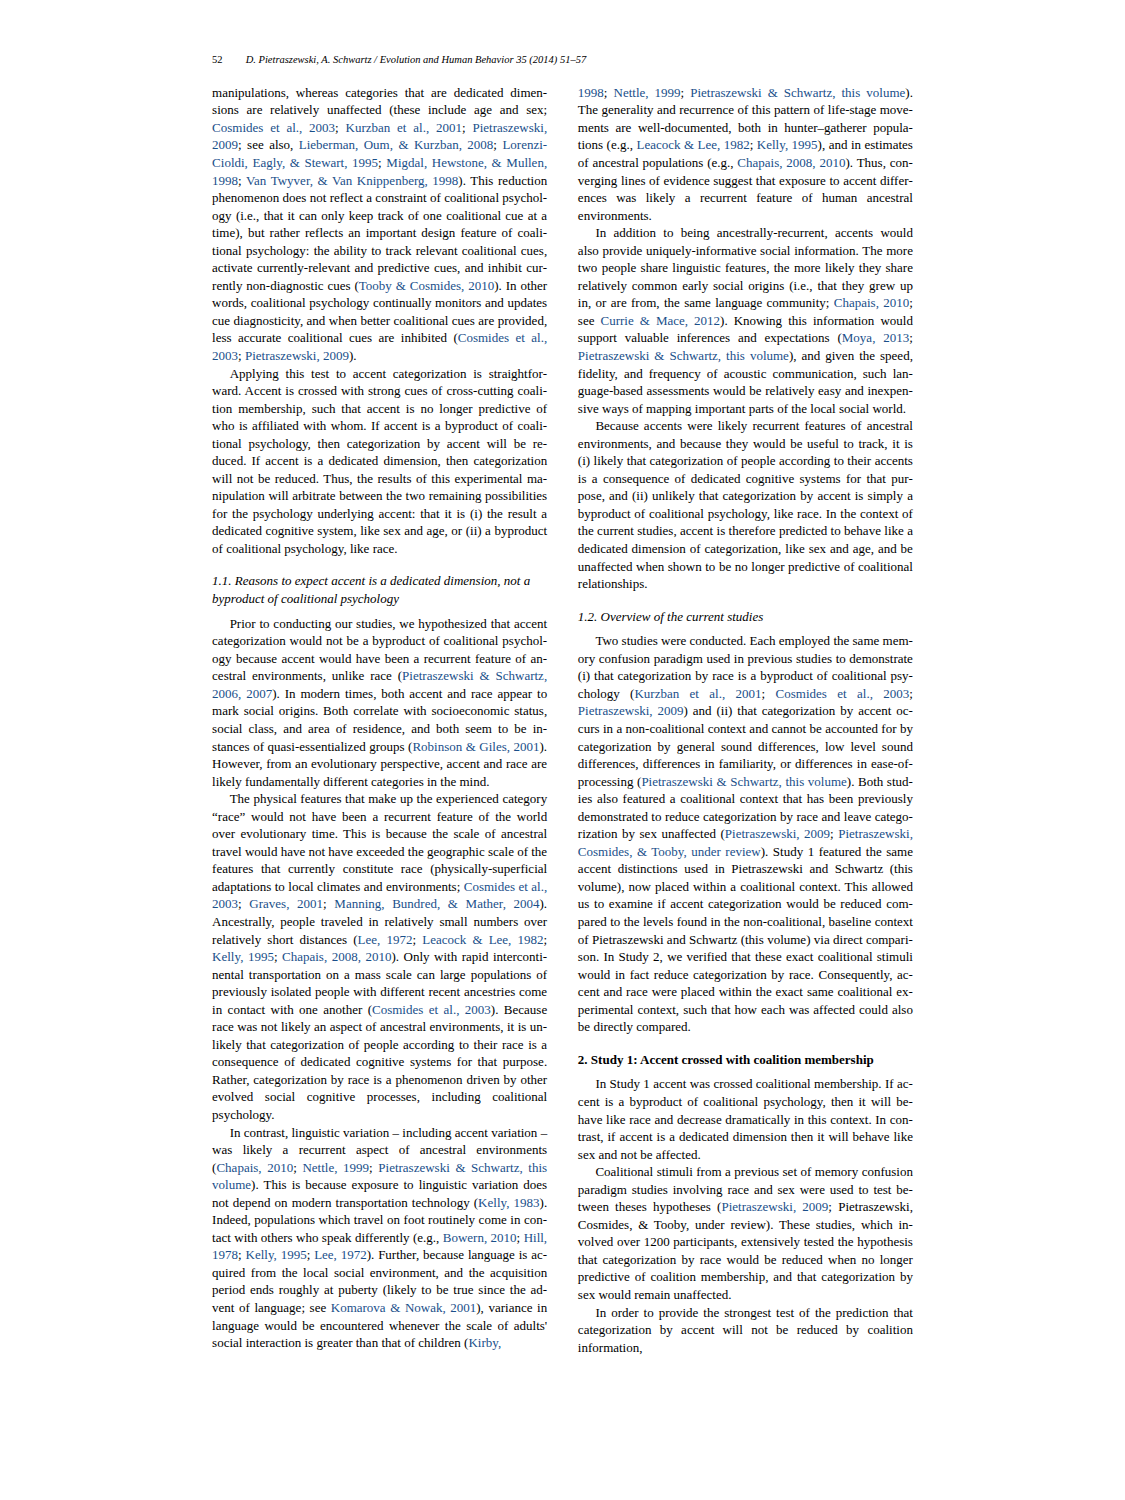52 D. Pietraszewski, A. Schwartz / Evolution and Human Behavior 35 (2014) 51–57
manipulations, whereas categories that are dedicated dimensions are relatively unaffected (these include age and sex; Cosmides et al., 2003; Kurzban et al., 2001; Pietraszewski, 2009; see also, Lieberman, Oum, & Kurzban, 2008; Lorenzi-Cioldi, Eagly, & Stewart, 1995; Migdal, Hewstone, & Mullen, 1998; Van Twyver, & Van Knippenberg, 1998). This reduction phenomenon does not reflect a constraint of coalitional psychology (i.e., that it can only keep track of one coalitional cue at a time), but rather reflects an important design feature of coalitional psychology: the ability to track relevant coalitional cues, activate currently-relevant and predictive cues, and inhibit currently non-diagnostic cues (Tooby & Cosmides, 2010). In other words, coalitional psychology continually monitors and updates cue diagnosticity, and when better coalitional cues are provided, less accurate coalitional cues are inhibited (Cosmides et al., 2003; Pietraszewski, 2009).
Applying this test to accent categorization is straightforward. Accent is crossed with strong cues of cross-cutting coalition membership, such that accent is no longer predictive of who is affiliated with whom. If accent is a byproduct of coalitional psychology, then categorization by accent will be reduced. If accent is a dedicated dimension, then categorization will not be reduced. Thus, the results of this experimental manipulation will arbitrate between the two remaining possibilities for the psychology underlying accent: that it is (i) the result a dedicated cognitive system, like sex and age, or (ii) a byproduct of coalitional psychology, like race.
1.1. Reasons to expect accent is a dedicated dimension, not a byproduct of coalitional psychology
Prior to conducting our studies, we hypothesized that accent categorization would not be a byproduct of coalitional psychology because accent would have been a recurrent feature of ancestral environments, unlike race (Pietraszewski & Schwartz, 2006, 2007). In modern times, both accent and race appear to mark social origins. Both correlate with socioeconomic status, social class, and area of residence, and both seem to be instances of quasi-essentialized groups (Robinson & Giles, 2001). However, from an evolutionary perspective, accent and race are likely fundamentally different categories in the mind.
The physical features that make up the experienced category “race” would not have been a recurrent feature of the world over evolutionary time. This is because the scale of ancestral travel would have not have exceeded the geographic scale of the features that currently constitute race (physically-superficial adaptations to local climates and environments; Cosmides et al., 2003; Graves, 2001; Manning, Bundred, & Mather, 2004). Ancestrally, people traveled in relatively small numbers over relatively short distances (Lee, 1972; Leacock & Lee, 1982; Kelly, 1995; Chapais, 2008, 2010). Only with rapid intercontinental transportation on a mass scale can large populations of previously isolated people with different recent ancestries come in contact with one another (Cosmides et al., 2003). Because race was not likely an aspect of ancestral environments, it is unlikely that categorization of people according to their race is a consequence of dedicated cognitive systems for that purpose. Rather, categorization by race is a phenomenon driven by other evolved social cognitive processes, including coalitional psychology.
In contrast, linguistic variation – including accent variation – was likely a recurrent aspect of ancestral environments (Chapais, 2010; Nettle, 1999; Pietraszewski & Schwartz, this volume). This is because exposure to linguistic variation does not depend on modern transportation technology (Kelly, 1983). Indeed, populations which travel on foot routinely come in contact with others who speak differently (e.g., Bowern, 2010; Hill, 1978; Kelly, 1995; Lee, 1972). Further, because language is acquired from the local social environment, and the acquisition period ends roughly at puberty (likely to be true since the advent of language; see Komarova & Nowak, 2001), variance in language would be encountered whenever the scale of adults' social interaction is greater than that of children (Kirby,
1998; Nettle, 1999; Pietraszewski & Schwartz, this volume). The generality and recurrence of this pattern of life-stage movements are well-documented, both in hunter–gatherer populations (e.g., Leacock & Lee, 1982; Kelly, 1995), and in estimates of ancestral populations (e.g., Chapais, 2008, 2010). Thus, converging lines of evidence suggest that exposure to accent differences was likely a recurrent feature of human ancestral environments.
In addition to being ancestrally-recurrent, accents would also provide uniquely-informative social information. The more two people share linguistic features, the more likely they share relatively common early social origins (i.e., that they grew up in, or are from, the same language community; Chapais, 2010; see Currie & Mace, 2012). Knowing this information would support valuable inferences and expectations (Moya, 2013; Pietraszewski & Schwartz, this volume), and given the speed, fidelity, and frequency of acoustic communication, such language-based assessments would be relatively easy and inexpensive ways of mapping important parts of the local social world.
Because accents were likely recurrent features of ancestral environments, and because they would be useful to track, it is (i) likely that categorization of people according to their accents is a consequence of dedicated cognitive systems for that purpose, and (ii) unlikely that categorization by accent is simply a byproduct of coalitional psychology, like race. In the context of the current studies, accent is therefore predicted to behave like a dedicated dimension of categorization, like sex and age, and be unaffected when shown to be no longer predictive of coalitional relationships.
1.2. Overview of the current studies
Two studies were conducted. Each employed the same memory confusion paradigm used in previous studies to demonstrate (i) that categorization by race is a byproduct of coalitional psychology (Kurzban et al., 2001; Cosmides et al., 2003; Pietraszewski, 2009) and (ii) that categorization by accent occurs in a non-coalitional context and cannot be accounted for by categorization by general sound differences, low level sound differences, differences in familiarity, or differences in ease-of-processing (Pietraszewski & Schwartz, this volume). Both studies also featured a coalitional context that has been previously demonstrated to reduce categorization by race and leave categorization by sex unaffected (Pietraszewski, 2009; Pietraszewski, Cosmides, & Tooby, under review). Study 1 featured the same accent distinctions used in Pietraszewski and Schwartz (this volume), now placed within a coalitional context. This allowed us to examine if accent categorization would be reduced compared to the levels found in the non-coalitional, baseline context of Pietraszewski and Schwartz (this volume) via direct comparison. In Study 2, we verified that these exact coalitional stimuli would in fact reduce categorization by race. Consequently, accent and race were placed within the exact same coalitional experimental context, such that how each was affected could also be directly compared.
2. Study 1: Accent crossed with coalition membership
In Study 1 accent was crossed coalitional membership. If accent is a byproduct of coalitional psychology, then it will behave like race and decrease dramatically in this context. In contrast, if accent is a dedicated dimension then it will behave like sex and not be affected.
Coalitional stimuli from a previous set of memory confusion paradigm studies involving race and sex were used to test between theses hypotheses (Pietraszewski, 2009; Pietraszewski, Cosmides, & Tooby, under review). These studies, which involved over 1200 participants, extensively tested the hypothesis that categorization by race would be reduced when no longer predictive of coalition membership, and that categorization by sex would remain unaffected.
In order to provide the strongest test of the prediction that categorization by accent will not be reduced by coalition information,